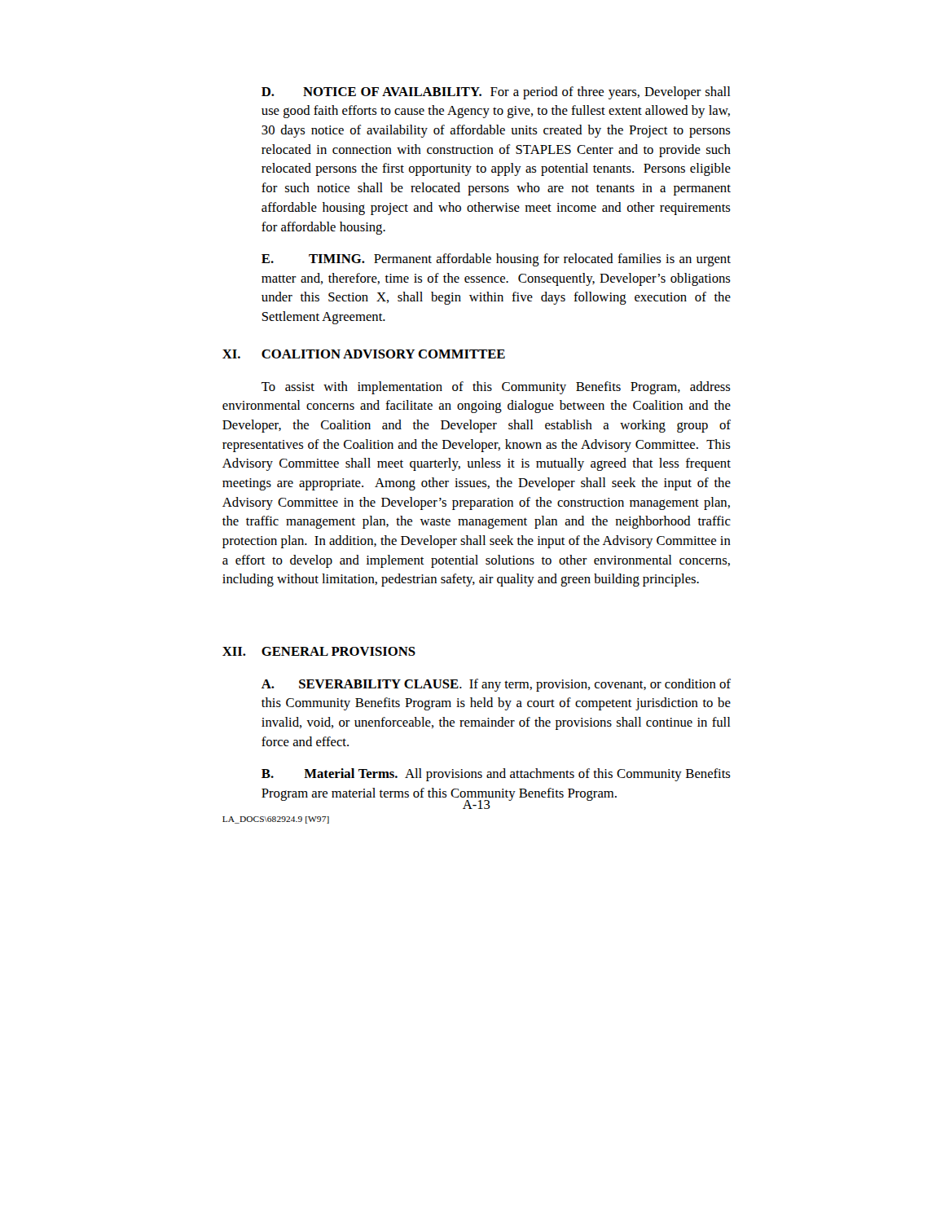D. NOTICE OF AVAILABILITY. For a period of three years, Developer shall use good faith efforts to cause the Agency to give, to the fullest extent allowed by law, 30 days notice of availability of affordable units created by the Project to persons relocated in connection with construction of STAPLES Center and to provide such relocated persons the first opportunity to apply as potential tenants. Persons eligible for such notice shall be relocated persons who are not tenants in a permanent affordable housing project and who otherwise meet income and other requirements for affordable housing.
E. TIMING. Permanent affordable housing for relocated families is an urgent matter and, therefore, time is of the essence. Consequently, Developer’s obligations under this Section X, shall begin within five days following execution of the Settlement Agreement.
XI. Coalition Advisory Committee
To assist with implementation of this Community Benefits Program, address environmental concerns and facilitate an ongoing dialogue between the Coalition and the Developer, the Coalition and the Developer shall establish a working group of representatives of the Coalition and the Developer, known as the Advisory Committee. This Advisory Committee shall meet quarterly, unless it is mutually agreed that less frequent meetings are appropriate. Among other issues, the Developer shall seek the input of the Advisory Committee in the Developer’s preparation of the construction management plan, the traffic management plan, the waste management plan and the neighborhood traffic protection plan. In addition, the Developer shall seek the input of the Advisory Committee in a effort to develop and implement potential solutions to other environmental concerns, including without limitation, pedestrian safety, air quality and green building principles.
XII. General Provisions
A. SEVERABILITY CLAUSE. If any term, provision, covenant, or condition of this Community Benefits Program is held by a court of competent jurisdiction to be invalid, void, or unenforceable, the remainder of the provisions shall continue in full force and effect.
B. Material Terms. All provisions and attachments of this Community Benefits Program are material terms of this Community Benefits Program.
A-13
LA_DOCS\682924.9 [W97]